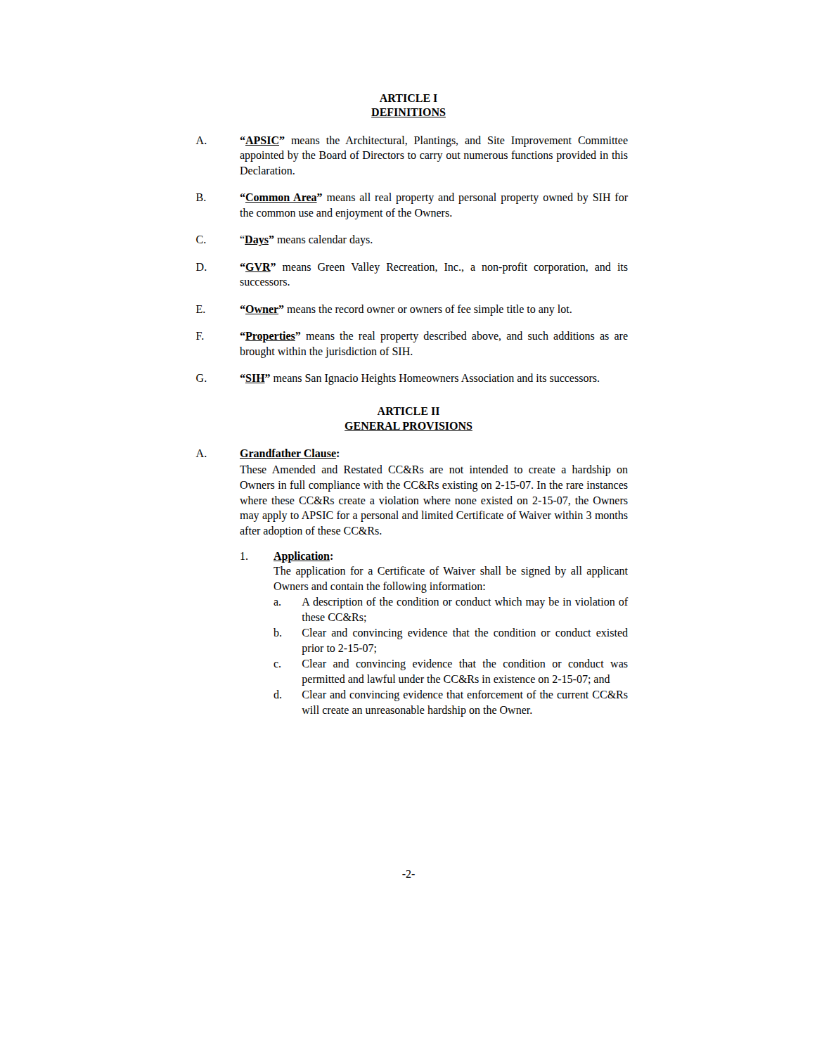ARTICLE I DEFINITIONS
A. “APSIC” means the Architectural, Plantings, and Site Improvement Committee appointed by the Board of Directors to carry out numerous functions provided in this Declaration.
B. “Common Area” means all real property and personal property owned by SIH for the common use and enjoyment of the Owners.
C. “Days” means calendar days.
D. “GVR” means Green Valley Recreation, Inc., a non-profit corporation, and its successors.
E. “Owner” means the record owner or owners of fee simple title to any lot.
F. “Properties” means the real property described above, and such additions as are brought within the jurisdiction of SIH.
G. “SIH” means San Ignacio Heights Homeowners Association and its successors.
ARTICLE II GENERAL PROVISIONS
A. Grandfather Clause:
These Amended and Restated CC&Rs are not intended to create a hardship on Owners in full compliance with the CC&Rs existing on 2-15-07. In the rare instances where these CC&Rs create a violation where none existed on 2-15-07, the Owners may apply to APSIC for a personal and limited Certificate of Waiver within 3 months after adoption of these CC&Rs.
1. Application:
The application for a Certificate of Waiver shall be signed by all applicant Owners and contain the following information:
a. A description of the condition or conduct which may be in violation of these CC&Rs;
b. Clear and convincing evidence that the condition or conduct existed prior to 2-15-07;
c. Clear and convincing evidence that the condition or conduct was permitted and lawful under the CC&Rs in existence on 2-15-07; and
d. Clear and convincing evidence that enforcement of the current CC&Rs will create an unreasonable hardship on the Owner.
-2-